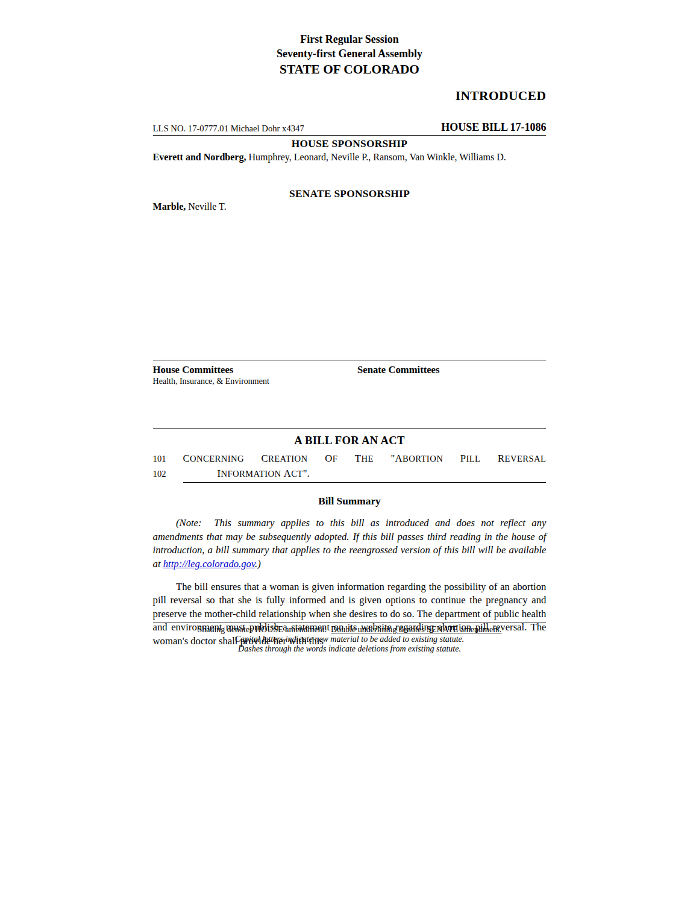First Regular Session
Seventy-first General Assembly
STATE OF COLORADO
INTRODUCED
LLS NO. 17-0777.01 Michael Dohr x4347
HOUSE BILL 17-1086
HOUSE SPONSORSHIP
Everett and Nordberg, Humphrey, Leonard, Neville P., Ransom, Van Winkle, Williams D.
SENATE SPONSORSHIP
Marble, Neville T.
House Committees
Health, Insurance, & Environment
Senate Committees
A BILL FOR AN ACT
101
CONCERNING CREATION OF THE "ABORTION PILL REVERSAL
102
INFORMATION ACT".
Bill Summary
(Note: This summary applies to this bill as introduced and does not reflect any amendments that may be subsequently adopted. If this bill passes third reading in the house of introduction, a bill summary that applies to the reengrossed version of this bill will be available at http://leg.colorado.gov.)
The bill ensures that a woman is given information regarding the possibility of an abortion pill reversal so that she is fully informed and is given options to continue the pregnancy and preserve the mother-child relationship when she desires to do so. The department of public health and environment must publish a statement on its website regarding abortion pill reversal. The woman's doctor shall provide her with this
Shading denotes HOUSE amendment. Double underlining denotes SENATE amendment.
Capital letters indicate new material to be added to existing statute.
Dashes through the words indicate deletions from existing statute.